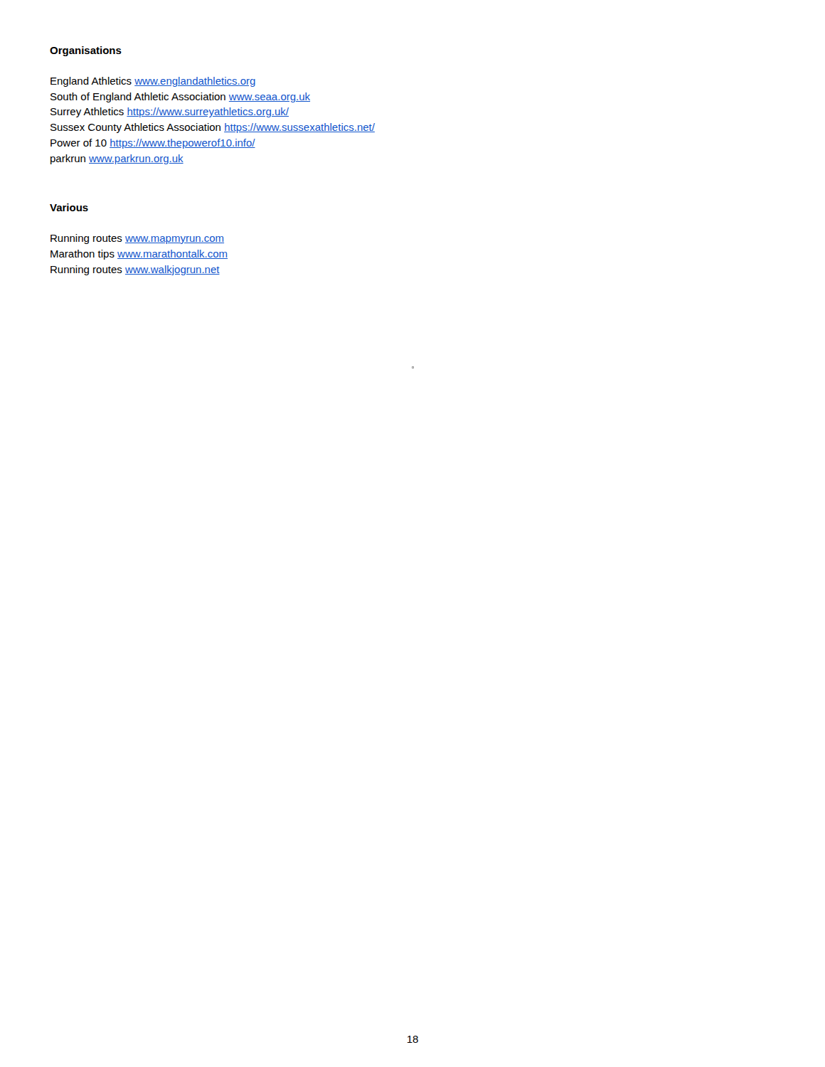Organisations
England Athletics www.englandathletics.org
South of England Athletic Association www.seaa.org.uk
Surrey Athletics https://www.surreyathletics.org.uk/
Sussex County Athletics Association https://www.sussexathletics.net/
Power of 10 https://www.thepowerof10.info/
parkrun www.parkrun.org.uk
Various
Running routes www.mapmyrun.com
Marathon tips www.marathontalk.com
Running routes www.walkjogrun.net
18